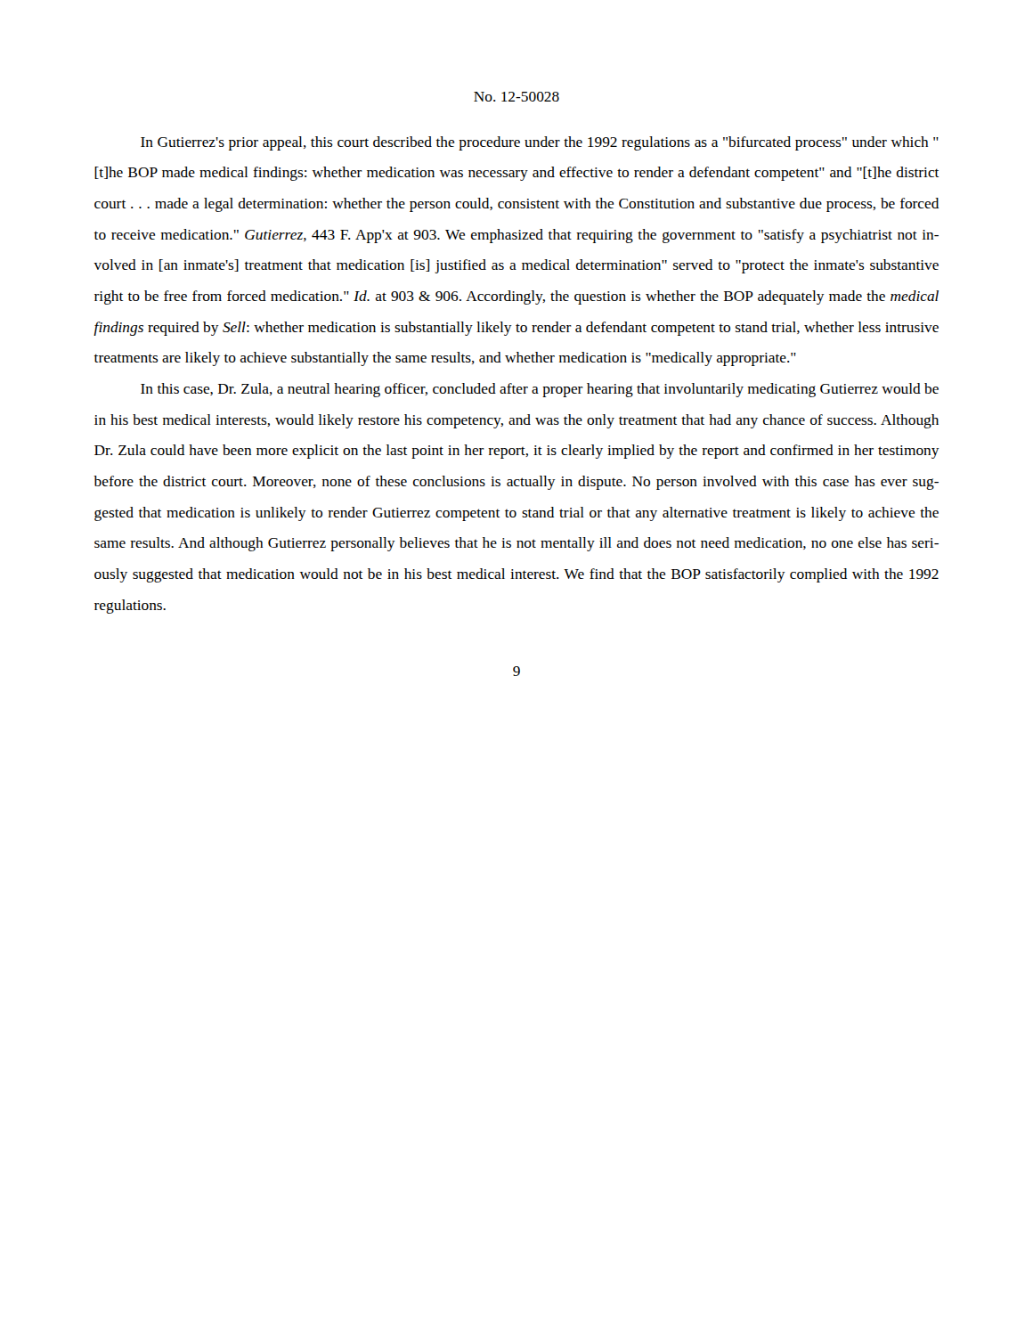No. 12-50028
In Gutierrez's prior appeal, this court described the procedure under the 1992 regulations as a "bifurcated process" under which "[t]he BOP made medical findings: whether medication was necessary and effective to render a defendant competent" and "[t]he district court . . . made a legal determination: whether the person could, consistent with the Constitution and substantive due process, be forced to receive medication." Gutierrez, 443 F. App'x at 903. We emphasized that requiring the government to "satisfy a psychiatrist not involved in [an inmate's] treatment that medication [is] justified as a medical determination" served to "protect the inmate's substantive right to be free from forced medication." Id. at 903 & 906. Accordingly, the question is whether the BOP adequately made the medical findings required by Sell: whether medication is substantially likely to render a defendant competent to stand trial, whether less intrusive treatments are likely to achieve substantially the same results, and whether medication is "medically appropriate."
In this case, Dr. Zula, a neutral hearing officer, concluded after a proper hearing that involuntarily medicating Gutierrez would be in his best medical interests, would likely restore his competency, and was the only treatment that had any chance of success. Although Dr. Zula could have been more explicit on the last point in her report, it is clearly implied by the report and confirmed in her testimony before the district court. Moreover, none of these conclusions is actually in dispute. No person involved with this case has ever suggested that medication is unlikely to render Gutierrez competent to stand trial or that any alternative treatment is likely to achieve the same results. And although Gutierrez personally believes that he is not mentally ill and does not need medication, no one else has seriously suggested that medication would not be in his best medical interest. We find that the BOP satisfactorily complied with the 1992 regulations.
9